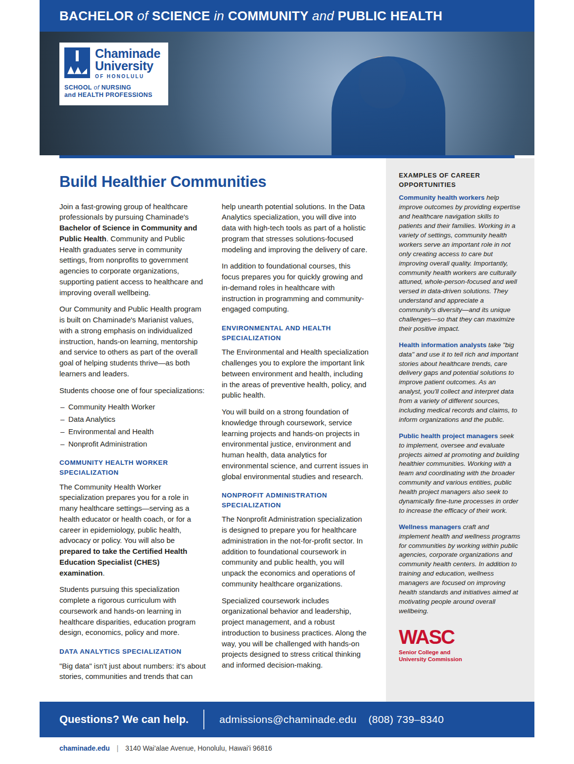BACHELOR of SCIENCE in COMMUNITY and PUBLIC HEALTH
Chaminade University OF HONOLULU
SCHOOL of NURSING
and HEALTH PROFESSIONS
Build Healthier Communities
Join a fast-growing group of healthcare professionals by pursuing Chaminade's Bachelor of Science in Community and Public Health. Community and Public Health graduates serve in community settings, from nonprofits to government agencies to corporate organizations, supporting patient access to healthcare and improving overall wellbeing.
Our Community and Public Health program is built on Chaminade's Marianist values, with a strong emphasis on individualized instruction, hands-on learning, mentorship and service to others as part of the overall goal of helping students thrive—as both learners and leaders.
Students choose one of four specializations:
Community Health Worker
Data Analytics
Environmental and Health
Nonprofit Administration
Community Health Worker Specialization
The Community Health Worker specialization prepares you for a role in many healthcare settings—serving as a health educator or health coach, or for a career in epidemiology, public health, advocacy or policy. You will also be prepared to take the Certified Health Education Specialist (CHES) examination.
Students pursuing this specialization complete a rigorous curriculum with coursework and hands-on learning in healthcare disparities, education program design, economics, policy and more.
Data Analytics Specialization
"Big data" isn't just about numbers: it's about stories, communities and trends that can help unearth potential solutions. In the Data Analytics specialization, you will dive into data with high-tech tools as part of a holistic program that stresses solutions-focused modeling and improving the delivery of care.
In addition to foundational courses, this focus prepares you for quickly growing and in-demand roles in healthcare with instruction in programming and community-engaged computing.
Environmental and Health Specialization
The Environmental and Health specialization challenges you to explore the important link between environment and health, including in the areas of preventive health, policy, and public health.
You will build on a strong foundation of knowledge through coursework, service learning projects and hands-on projects in environmental justice, environment and human health, data analytics for environmental science, and current issues in global environmental studies and research.
Nonprofit Administration Specialization
The Nonprofit Administration specialization is designed to prepare you for healthcare administration in the not-for-profit sector. In addition to foundational coursework in community and public health, you will unpack the economics and operations of community healthcare organizations.
Specialized coursework includes organizational behavior and leadership, project management, and a robust introduction to business practices. Along the way, you will be challenged with hands-on projects designed to stress critical thinking and informed decision-making.
EXAMPLES OF CAREER OPPORTUNITIES
Community health workers help improve outcomes by providing expertise and healthcare navigation skills to patients and their families. Working in a variety of settings, community health workers serve an important role in not only creating access to care but improving overall quality. Importantly, community health workers are culturally attuned, whole-person-focused and well versed in data-driven solutions. They understand and appreciate a community's diversity—and its unique challenges—so that they can maximize their positive impact.
Health information analysts take "big data" and use it to tell rich and important stories about healthcare trends, care delivery gaps and potential solutions to improve patient outcomes. As an analyst, you'll collect and interpret data from a variety of different sources, including medical records and claims, to inform organizations and the public.
Public health project managers seek to implement, oversee and evaluate projects aimed at promoting and building healthier communities. Working with a team and coordinating with the broader community and various entities, public health project managers also seek to dynamically fine-tune processes in order to increase the efficacy of their work.
Wellness managers craft and implement health and wellness programs for communities by working within public agencies, corporate organizations and community health centers. In addition to training and education, wellness managers are focused on improving health standards and initiatives aimed at motivating people around overall wellbeing.
WASC
Senior College and
University Commission
Questions? We can help.
admissions@chaminade.edu (808) 739–8340
chaminade.edu | 3140 Wai'alae Avenue, Honolulu, Hawai'i 96816